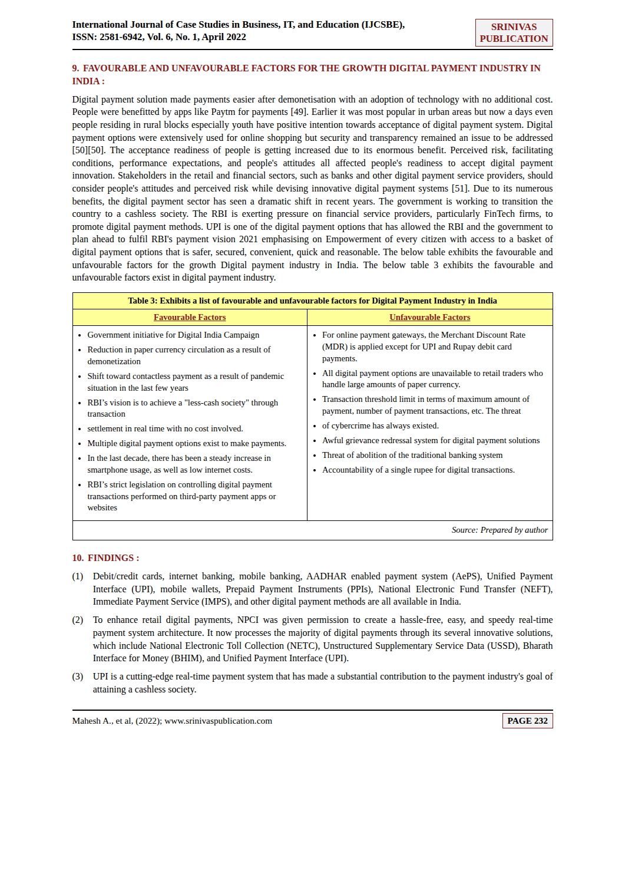International Journal of Case Studies in Business, IT, and Education (IJCSBE), ISSN: 2581-6942, Vol. 6, No. 1, April 2022
SRINIVAS
PUBLICATION
9. FAVOURABLE AND UNFAVOURABLE FACTORS FOR THE GROWTH DIGITAL PAYMENT INDUSTRY IN INDIA :
Digital payment solution made payments easier after demonetisation with an adoption of technology with no additional cost. People were benefitted by apps like Paytm for payments [49]. Earlier it was most popular in urban areas but now a days even people residing in rural blocks especially youth have positive intention towards acceptance of digital payment system. Digital payment options were extensively used for online shopping but security and transparency remained an issue to be addressed [50][50]. The acceptance readiness of people is getting increased due to its enormous benefit. Perceived risk, facilitating conditions, performance expectations, and people's attitudes all affected people's readiness to accept digital payment innovation. Stakeholders in the retail and financial sectors, such as banks and other digital payment service providers, should consider people's attitudes and perceived risk while devising innovative digital payment systems [51]. Due to its numerous benefits, the digital payment sector has seen a dramatic shift in recent years. The government is working to transition the country to a cashless society. The RBI is exerting pressure on financial service providers, particularly FinTech firms, to promote digital payment methods. UPI is one of the digital payment options that has allowed the RBI and the government to plan ahead to fulfil RBI's payment vision 2021 emphasising on Empowerment of every citizen with access to a basket of digital payment options that is safer, secured, convenient, quick and reasonable. The below table exhibits the favourable and unfavourable factors for the growth Digital payment industry in India. The below table 3 exhibits the favourable and unfavourable factors exist in digital payment industry.
Table 3: Exhibits a list of favourable and unfavourable factors for Digital Payment Industry in India
| Favourable Factors | Unfavourable Factors |
| --- | --- |
| Government initiative for Digital India Campaign Reduction in paper currency circulation as a result of demonetization Shift toward contactless payment as a result of pandemic situation in the last few years RBI’s vision is to achieve a "less-cash society" through transaction settlement in real time with no cost involved. Multiple digital payment options exist to make payments. In the last decade, there has been a steady increase in smartphone usage, as well as low internet costs. RBI’s strict legislation on controlling digital payment transactions performed on third-party payment apps or websites | For online payment gateways, the Merchant Discount Rate (MDR) is applied except for UPI and Rupay debit card payments. All digital payment options are unavailable to retail traders who handle large amounts of paper currency. Transaction threshold limit in terms of maximum amount of payment, number of payment transactions, etc. The threat of cybercrime has always existed. Awful grievance redressal system for digital payment solutions Threat of abolition of the traditional banking system Accountability of a single rupee for digital transactions. |
| Source: Prepared by author |
10. FINDINGS :
Debit/credit cards, internet banking, mobile banking, AADHAR enabled payment system (AePS), Unified Payment Interface (UPI), mobile wallets, Prepaid Payment Instruments (PPIs), National Electronic Fund Transfer (NEFT), Immediate Payment Service (IMPS), and other digital payment methods are all available in India.
To enhance retail digital payments, NPCI was given permission to create a hassle-free, easy, and speedy real-time payment system architecture. It now processes the majority of digital payments through its several innovative solutions, which include National Electronic Toll Collection (NETC), Unstructured Supplementary Service Data (USSD), Bharath Interface for Money (BHIM), and Unified Payment Interface (UPI).
UPI is a cutting-edge real-time payment system that has made a substantial contribution to the payment industry's goal of attaining a cashless society.
Mahesh A., et al, (2022); www.srinivaspublication.com
PAGE 232